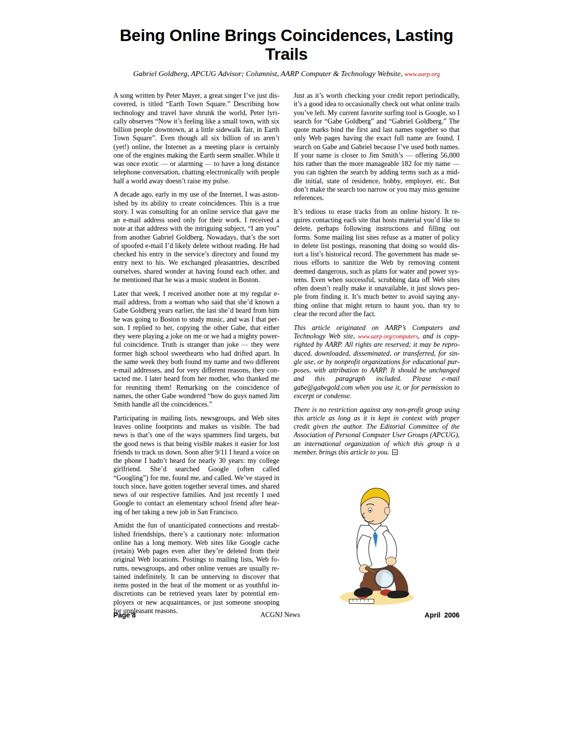Being Online Brings Coincidences, Lasting Trails
Gabriel Goldberg, APCUG Advisor; Columnist, AARP Computer & Technology Website, www.aarp.org
A song written by Peter Mayer, a great singer I’ve just discovered, is titled “Earth Town Square.” Describing how technology and travel have shrunk the world, Peter lyrically observes “Now it’s feeling like a small town, with six billion people downtown, at a little sidewalk fair, in Earth Town Square”. Even though all six billion of us aren’t (yet!) online, the Internet as a meeting place is certainly one of the engines making the Earth seem smaller. While it was once exotic — or alarming — to have a long distance telephone conversation, chatting electronically with people half a world away doesn’t raise my pulse.
A decade ago, early in my use of the Internet, I was astonished by its ability to create coincidences. This is a true story. I was consulting for an online service that gave me an e-mail address used only for their work. I received a note at that address with the intriguing subject, “I am you” from another Gabriel Goldberg. Nowadays, that’s the sort of spoofed e-mail I’d likely delete without reading. He had checked his entry in the service’s directory and found my entry next to his. We exchanged pleasantries, described ourselves, shared wonder at having found each other, and he mentioned that he was a music student in Boston.
Later that week, I received another note at my regular e-mail address, from a woman who said that she’d known a Gabe Goldberg years earlier, the last she’d heard from him he was going to Boston to study music, and was I that person. I replied to her, copying the other Gabe, that either they were playing a joke on me or we had a mighty powerful coincidence. Truth is stranger than joke — they were former high school sweethearts who had drifted apart. In the same week they both found my name and two different e-mail addresses, and for very different reasons, they contacted me. I later heard from her mother, who thanked me for reuniting them! Remarking on the coincidence of names, the other Gabe wondered “how do guys named Jim Smith handle all the coincidences.”
Participating in mailing lists, newsgroups, and Web sites leaves online footprints and makes us visible. The bad news is that’s one of the ways spammers find targets, but the good news is that being visible makes it easier for lost friends to track us down. Soon after 9/11 I heard a voice on the phone I hadn’t heard for nearly 30 years: my college girlfriend. She’d searched Google (often called “Googling”) for me, found me, and called. We’ve stayed in touch since, have gotten together several times, and shared news of our respective families. And just recently I used Google to contact an elementary school friend after hearing of her taking a new job in San Francisco.
Amidst the fun of unanticipated connections and reestablished friendships, there’s a cautionary note: information online has a long memory. Web sites like Google cache (retain) Web pages even after they’re deleted from their original Web locations. Postings to mailing lists, Web forums, newsgroups, and other online venues are usually retained indefinitely. It can be unnerving to discover that items posted in the heat of the moment or as youthful indiscretions can be retrieved years later by potential employers or new acquaintances, or just someone snooping for unpleasant reasons.
Just as it’s worth checking your credit report periodically, it’s a good idea to occasionally check out what online trails you’ve left. My current favorite surfing tool is Google, so I search for “Gabe Goldberg” and “Gabriel Goldberg.” The quote marks bind the first and last names together so that only Web pages having the exact full name are found. I search on Gabe and Gabriel because I’ve used both names. If your name is closer to Jim Smith’s — offering 56,000 hits rather than the more manageable 182 for my name — you can tighten the search by adding terms such as a middle initial, state of residence, hobby, employer, etc. But don’t make the search too narrow or you may miss genuine references.
It’s tedious to erase tracks from an online history. It requires contacting each site that hosts material you’d like to delete, perhaps following instructions and filling out forms. Some mailing list sites refuse as a matter of policy to delete list postings, reasoning that doing so would distort a list’s historical record. The government has made serious efforts to sanitize the Web by removing content deemed dangerous, such as plans for water and power systems. Even when successful, scrubbing data off Web sites often doesn’t really make it unavailable, it just slows people from finding it. It’s much better to avoid saying anything online that might return to haunt you, than try to clear the record after the fact.
This article originated on AARP’s Computers and Technology Web site, www.aarp.org/computers, and is copyrighted by AARP. All rights are reserved; it may be reproduced, downloaded, disseminated, or transferred, for single use, or by nonprofit organizations for educational purposes, with attribution to AARP. It should be unchanged and this paragraph included. Please e-mail gabe@gabegold.com when you use it, or for permission to excerpt or condense.
There is no restriction against any non-profit group using this article as long as it is kept in context with proper credit given the author. The Editorial Committee of the Association of Personal Computer User Groups (APCUG), an international organization of which this group is a member, brings this article to you.
Page 8
ACGNJ News
April 2006